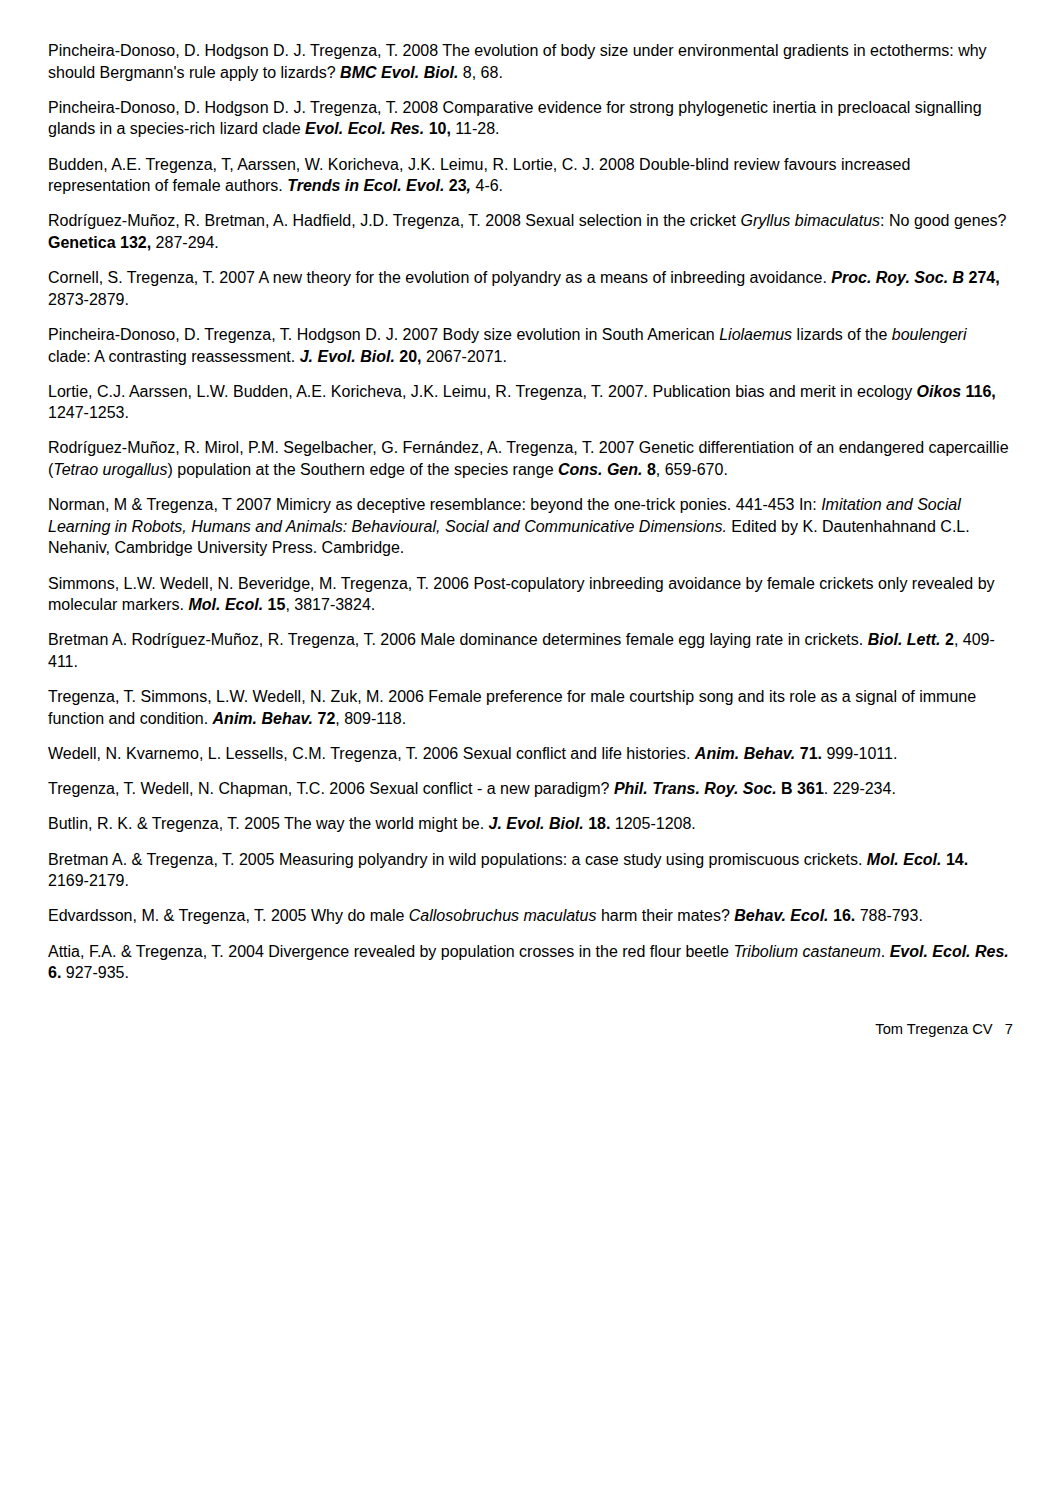Pincheira-Donoso, D. Hodgson D. J. Tregenza, T. 2008 The evolution of body size under environmental gradients in ectotherms: why should Bergmann's rule apply to lizards? BMC Evol. Biol. 8, 68.
Pincheira-Donoso, D. Hodgson D. J. Tregenza, T. 2008 Comparative evidence for strong phylogenetic inertia in precloacal signalling glands in a species-rich lizard clade Evol. Ecol. Res. 10, 11-28.
Budden, A.E. Tregenza, T, Aarssen, W. Koricheva, J.K. Leimu, R. Lortie, C. J. 2008 Double-blind review favours increased representation of female authors. Trends in Ecol. Evol. 23, 4-6.
Rodríguez-Muñoz, R. Bretman, A. Hadfield, J.D. Tregenza, T. 2008 Sexual selection in the cricket Gryllus bimaculatus: No good genes? Genetica 132, 287-294.
Cornell, S. Tregenza, T. 2007 A new theory for the evolution of polyandry as a means of inbreeding avoidance. Proc. Roy. Soc. B 274, 2873-2879.
Pincheira-Donoso, D. Tregenza, T. Hodgson D. J. 2007 Body size evolution in South American Liolaemus lizards of the boulengeri clade: A contrasting reassessment. J. Evol. Biol. 20, 2067-2071.
Lortie, C.J. Aarssen, L.W. Budden, A.E. Koricheva, J.K. Leimu, R. Tregenza, T. 2007. Publication bias and merit in ecology Oikos 116, 1247-1253.
Rodríguez-Muñoz, R. Mirol, P.M. Segelbacher, G. Fernández, A. Tregenza, T. 2007 Genetic differentiation of an endangered capercaillie (Tetrao urogallus) population at the Southern edge of the species range Cons. Gen. 8, 659-670.
Norman, M & Tregenza, T 2007 Mimicry as deceptive resemblance: beyond the one-trick ponies. 441-453 In: Imitation and Social Learning in Robots, Humans and Animals: Behavioural, Social and Communicative Dimensions. Edited by K. Dautenhahnand C.L. Nehaniv, Cambridge University Press. Cambridge.
Simmons, L.W. Wedell, N. Beveridge, M. Tregenza, T. 2006 Post-copulatory inbreeding avoidance by female crickets only revealed by molecular markers. Mol. Ecol. 15, 3817-3824.
Bretman A. Rodríguez-Muñoz, R. Tregenza, T. 2006 Male dominance determines female egg laying rate in crickets. Biol. Lett. 2, 409-411.
Tregenza, T. Simmons, L.W. Wedell, N. Zuk, M. 2006 Female preference for male courtship song and its role as a signal of immune function and condition. Anim. Behav. 72, 809-118.
Wedell, N. Kvarnemo, L. Lessells, C.M. Tregenza, T. 2006 Sexual conflict and life histories. Anim. Behav. 71. 999-1011.
Tregenza, T. Wedell, N. Chapman, T.C. 2006 Sexual conflict - a new paradigm? Phil. Trans. Roy. Soc. B 361. 229-234.
Butlin, R. K. & Tregenza, T. 2005 The way the world might be. J. Evol. Biol. 18. 1205-1208.
Bretman A. & Tregenza, T. 2005 Measuring polyandry in wild populations: a case study using promiscuous crickets. Mol. Ecol. 14. 2169-2179.
Edvardsson, M. & Tregenza, T. 2005 Why do male Callosobruchus maculatus harm their mates? Behav. Ecol. 16. 788-793.
Attia, F.A. & Tregenza, T. 2004 Divergence revealed by population crosses in the red flour beetle Tribolium castaneum. Evol. Ecol. Res. 6. 927-935.
Tom Tregenza CV 7